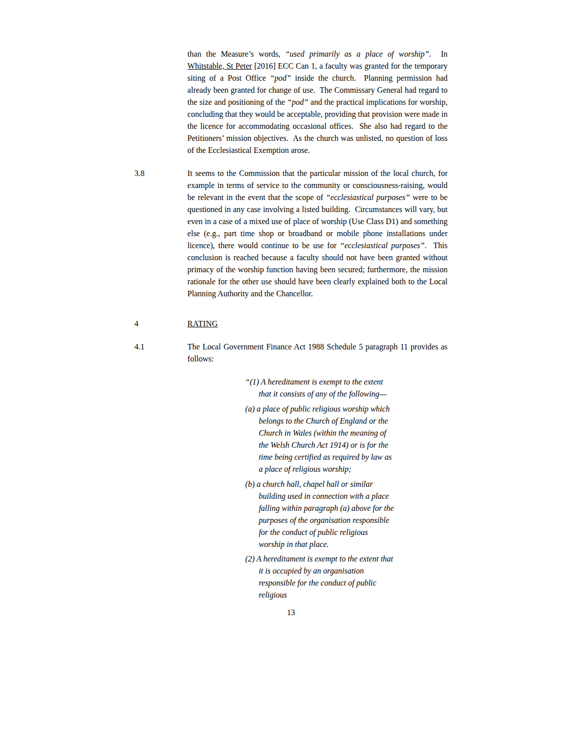than the Measure’s words, “used primarily as a place of worship”. In Whitstable, St Peter [2016] ECC Can 1, a faculty was granted for the temporary siting of a Post Office “pod” inside the church. Planning permission had already been granted for change of use. The Commissary General had regard to the size and positioning of the “pod” and the practical implications for worship, concluding that they would be acceptable, providing that provision were made in the licence for accommodating occasional offices. She also had regard to the Petitioners’ mission objectives. As the church was unlisted, no question of loss of the Ecclesiastical Exemption arose.
3.8
It seems to the Commission that the particular mission of the local church, for example in terms of service to the community or consciousness-raising, would be relevant in the event that the scope of “ecclesiastical purposes” were to be questioned in any case involving a listed building. Circumstances will vary, but even in a case of a mixed use of place of worship (Use Class D1) and something else (e.g., part time shop or broadband or mobile phone installations under licence), there would continue to be use for “ecclesiastical purposes”. This conclusion is reached because a faculty should not have been granted without primacy of the worship function having been secured; furthermore, the mission rationale for the other use should have been clearly explained both to the Local Planning Authority and the Chancellor.
4
RATING
4.1
The Local Government Finance Act 1988 Schedule 5 paragraph 11 provides as follows:
“(1) A hereditament is exempt to the extent that it consists of any of the following—
(a) a place of public religious worship which belongs to the Church of England or the Church in Wales (within the meaning of the Welsh Church Act 1914) or is for the time being certified as required by law as a place of religious worship;
(b) a church hall, chapel hall or similar building used in connection with a place falling within paragraph (a) above for the purposes of the organisation responsible for the conduct of public religious worship in that place.
(2) A hereditament is exempt to the extent that it is occupied by an organisation responsible for the conduct of public religious
13